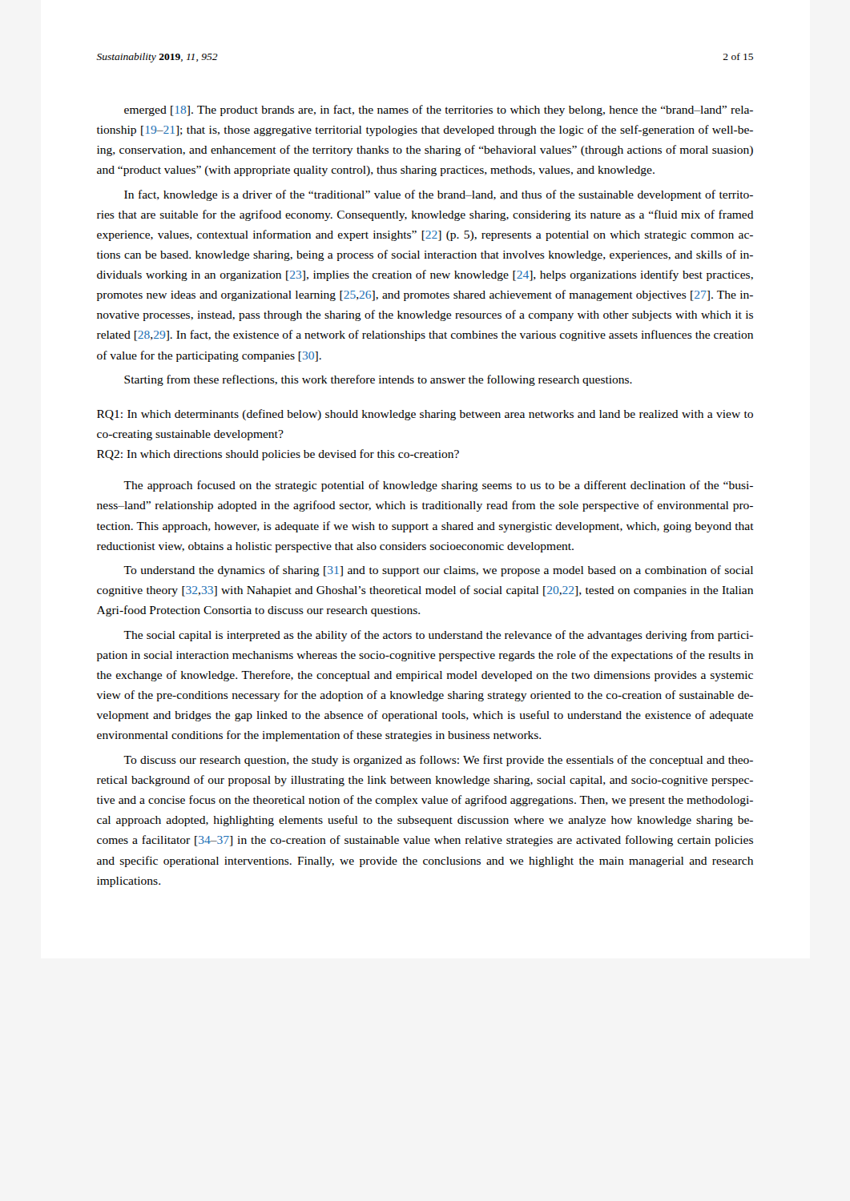Sustainability 2019, 11, 952 2 of 15
emerged [18]. The product brands are, in fact, the names of the territories to which they belong, hence the “brand–land” relationship [19–21]; that is, those aggregative territorial typologies that developed through the logic of the self-generation of well-being, conservation, and enhancement of the territory thanks to the sharing of “behavioral values” (through actions of moral suasion) and “product values” (with appropriate quality control), thus sharing practices, methods, values, and knowledge.
In fact, knowledge is a driver of the “traditional” value of the brand–land, and thus of the sustainable development of territories that are suitable for the agrifood economy. Consequently, knowledge sharing, considering its nature as a “fluid mix of framed experience, values, contextual information and expert insights” [22] (p. 5), represents a potential on which strategic common actions can be based. knowledge sharing, being a process of social interaction that involves knowledge, experiences, and skills of individuals working in an organization [23], implies the creation of new knowledge [24], helps organizations identify best practices, promotes new ideas and organizational learning [25,26], and promotes shared achievement of management objectives [27]. The innovative processes, instead, pass through the sharing of the knowledge resources of a company with other subjects with which it is related [28,29]. In fact, the existence of a network of relationships that combines the various cognitive assets influences the creation of value for the participating companies [30].
Starting from these reflections, this work therefore intends to answer the following research questions.
RQ1: In which determinants (defined below) should knowledge sharing between area networks and land be realized with a view to co-creating sustainable development?
RQ2: In which directions should policies be devised for this co-creation?
The approach focused on the strategic potential of knowledge sharing seems to us to be a different declination of the “business–land” relationship adopted in the agrifood sector, which is traditionally read from the sole perspective of environmental protection. This approach, however, is adequate if we wish to support a shared and synergistic development, which, going beyond that reductionist view, obtains a holistic perspective that also considers socioeconomic development.
To understand the dynamics of sharing [31] and to support our claims, we propose a model based on a combination of social cognitive theory [32,33] with Nahapiet and Ghoshal’s theoretical model of social capital [20,22], tested on companies in the Italian Agri-food Protection Consortia to discuss our research questions.
The social capital is interpreted as the ability of the actors to understand the relevance of the advantages deriving from participation in social interaction mechanisms whereas the socio-cognitive perspective regards the role of the expectations of the results in the exchange of knowledge. Therefore, the conceptual and empirical model developed on the two dimensions provides a systemic view of the pre-conditions necessary for the adoption of a knowledge sharing strategy oriented to the co-creation of sustainable development and bridges the gap linked to the absence of operational tools, which is useful to understand the existence of adequate environmental conditions for the implementation of these strategies in business networks.
To discuss our research question, the study is organized as follows: We first provide the essentials of the conceptual and theoretical background of our proposal by illustrating the link between knowledge sharing, social capital, and socio-cognitive perspective and a concise focus on the theoretical notion of the complex value of agrifood aggregations. Then, we present the methodological approach adopted, highlighting elements useful to the subsequent discussion where we analyze how knowledge sharing becomes a facilitator [34–37] in the co-creation of sustainable value when relative strategies are activated following certain policies and specific operational interventions. Finally, we provide the conclusions and we highlight the main managerial and research implications.